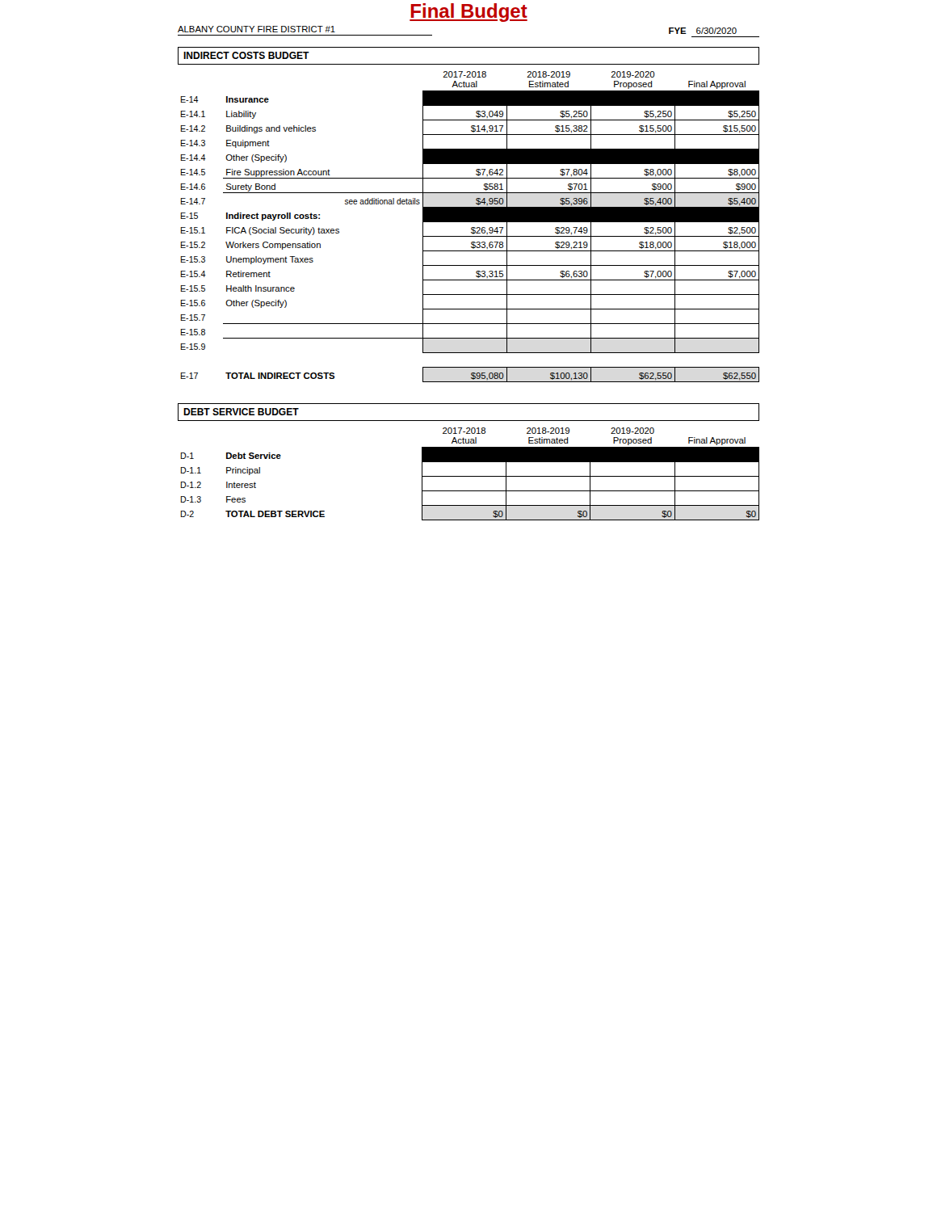Final Budget
ALBANY COUNTY FIRE DISTRICT #1
FYE 6/30/2020
INDIRECT COSTS BUDGET
| | | 2017-2018 Actual | 2018-2019 Estimated | 2019-2020 Proposed | Final Approval |
| E-14 | Insurance | | | | |
| E-14.1 | Liability | $3,049 | $5,250 | $5,250 | $5,250 |
| E-14.2 | Buildings and vehicles | $14,917 | $15,382 | $15,500 | $15,500 |
| E-14.3 | Equipment | | | | |
| E-14.4 | Other (Specify) | | | | |
| E-14.5 | Fire Suppression Account | $7,642 | $7,804 | $8,000 | $8,000 |
| E-14.6 | Surety Bond | $581 | $701 | $900 | $900 |
| E-14.7 | see additional details | $4,950 | $5,396 | $5,400 | $5,400 |
| E-15 | Indirect payroll costs: | | | | |
| E-15.1 | FICA (Social Security) taxes | $26,947 | $29,749 | $2,500 | $2,500 |
| E-15.2 | Workers Compensation | $33,678 | $29,219 | $18,000 | $18,000 |
| E-15.3 | Unemployment Taxes | | | | |
| E-15.4 | Retirement | $3,315 | $6,630 | $7,000 | $7,000 |
| E-15.5 | Health Insurance | | | | |
| E-15.6 | Other (Specify) | | | | |
| E-15.7 | | | | | |
| E-15.8 | | | | | |
| E-15.9 | | | | | |
| E-17 | TOTAL INDIRECT COSTS | $95,080 | $100,130 | $62,550 | $62,550 |
DEBT SERVICE BUDGET
| | | 2017-2018 Actual | 2018-2019 Estimated | 2019-2020 Proposed | Final Approval |
| D-1 | Debt Service | | | | |
| D-1.1 | Principal | | | | |
| D-1.2 | Interest | | | | |
| D-1.3 | Fees | | | | |
| D-2 | TOTAL DEBT SERVICE | $0 | $0 | $0 | $0 |